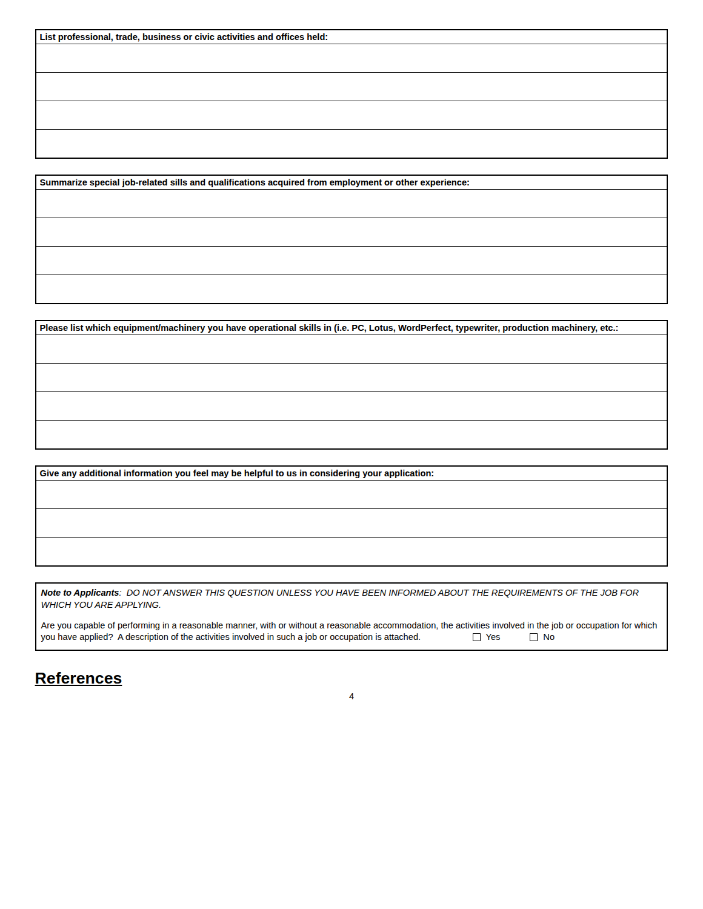| List professional, trade, business or civic activities and offices held: |
| Summarize special job-related sills and qualifications acquired from employment or other experience: |
| Please list which equipment/machinery you have operational skills in (i.e. PC, Lotus, WordPerfect, typewriter, production machinery, etc.: |
| Give any additional information you feel may be helpful to us in considering your application: |
Note to Applicants: DO NOT ANSWER THIS QUESTION UNLESS YOU HAVE BEEN INFORMED ABOUT THE REQUIREMENTS OF THE JOB FOR WHICH YOU ARE APPLYING.
Are you capable of performing in a reasonable manner, with or without a reasonable accommodation, the activities involved in the job or occupation for which you have applied? A description of the activities involved in such a job or occupation is attached. Yes No
References
4